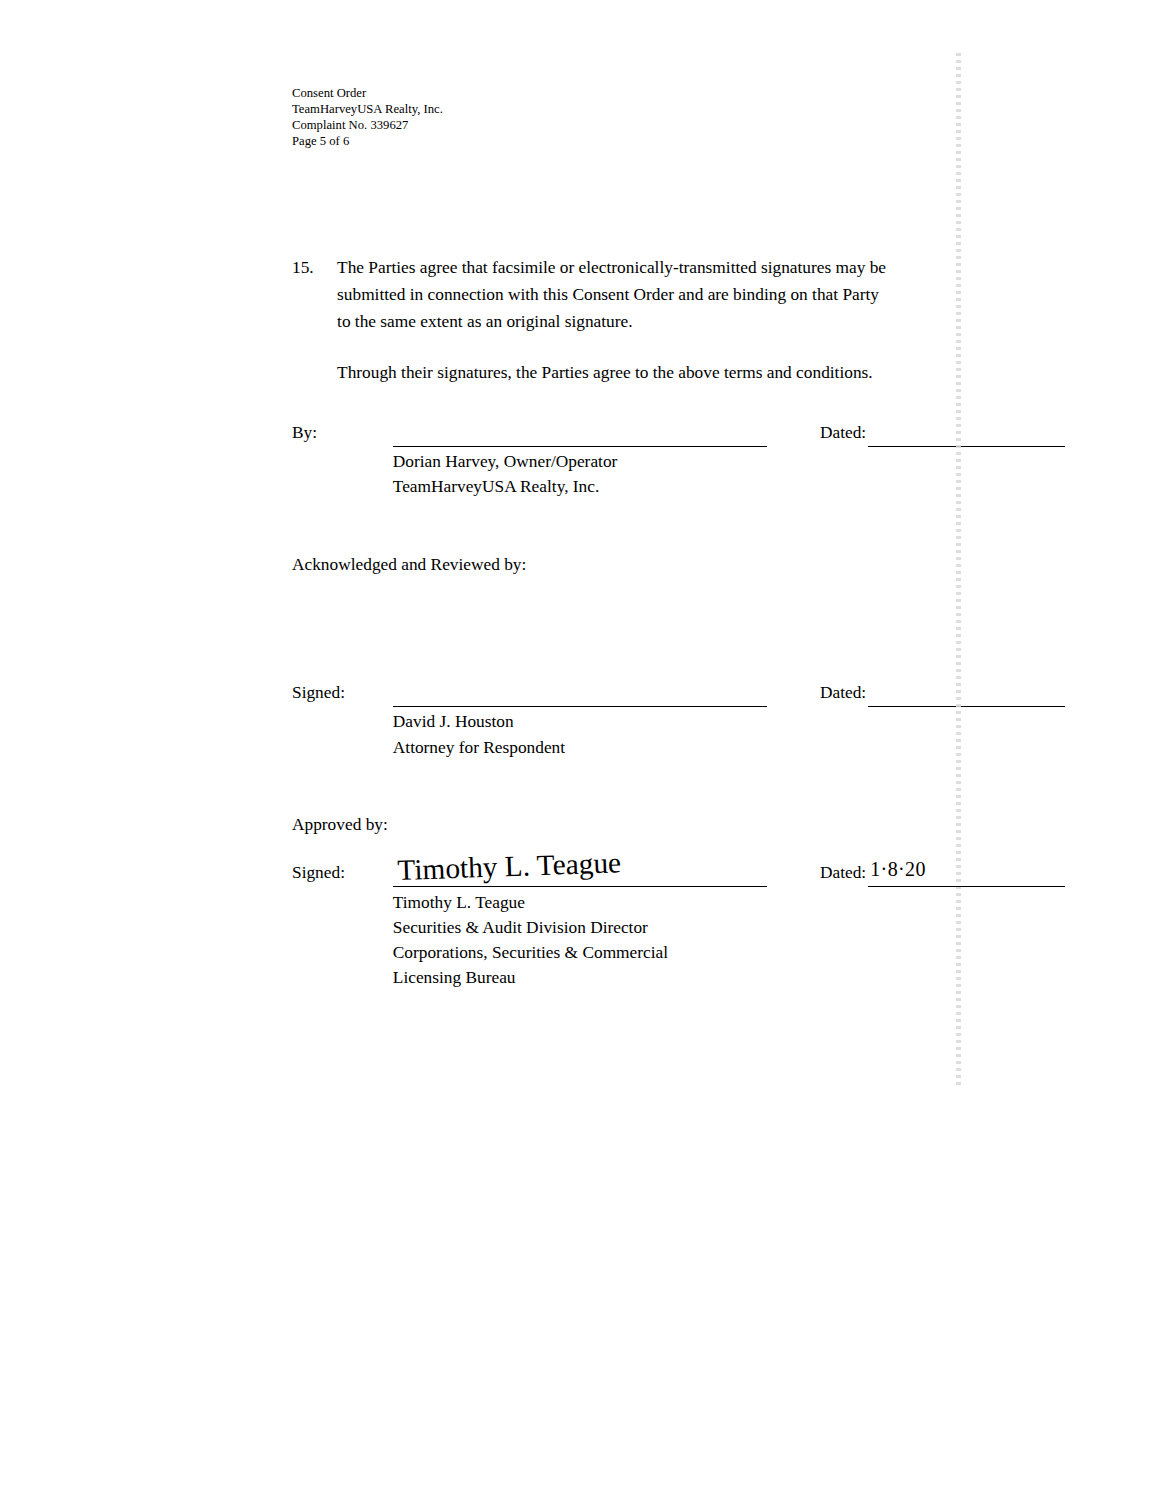Consent Order
TeamHarveyUSA Realty, Inc.
Complaint No. 339627
Page 5 of 6
15. The Parties agree that facsimile or electronically-transmitted signatures may be submitted in connection with this Consent Order and are binding on that Party to the same extent as an original signature.
Through their signatures, the Parties agree to the above terms and conditions.
By:
Dated:
Dorian Harvey, Owner/Operator
TeamHarveyUSA Realty, Inc.
Acknowledged and Reviewed by:
Signed:
Dated:
David J. Houston
Attorney for Respondent
Approved by:
Signed:
Timothy L. Teague
Dated:1·8·20
Timothy L. Teague
Securities & Audit Division Director
Corporations, Securities & Commercial
Licensing Bureau